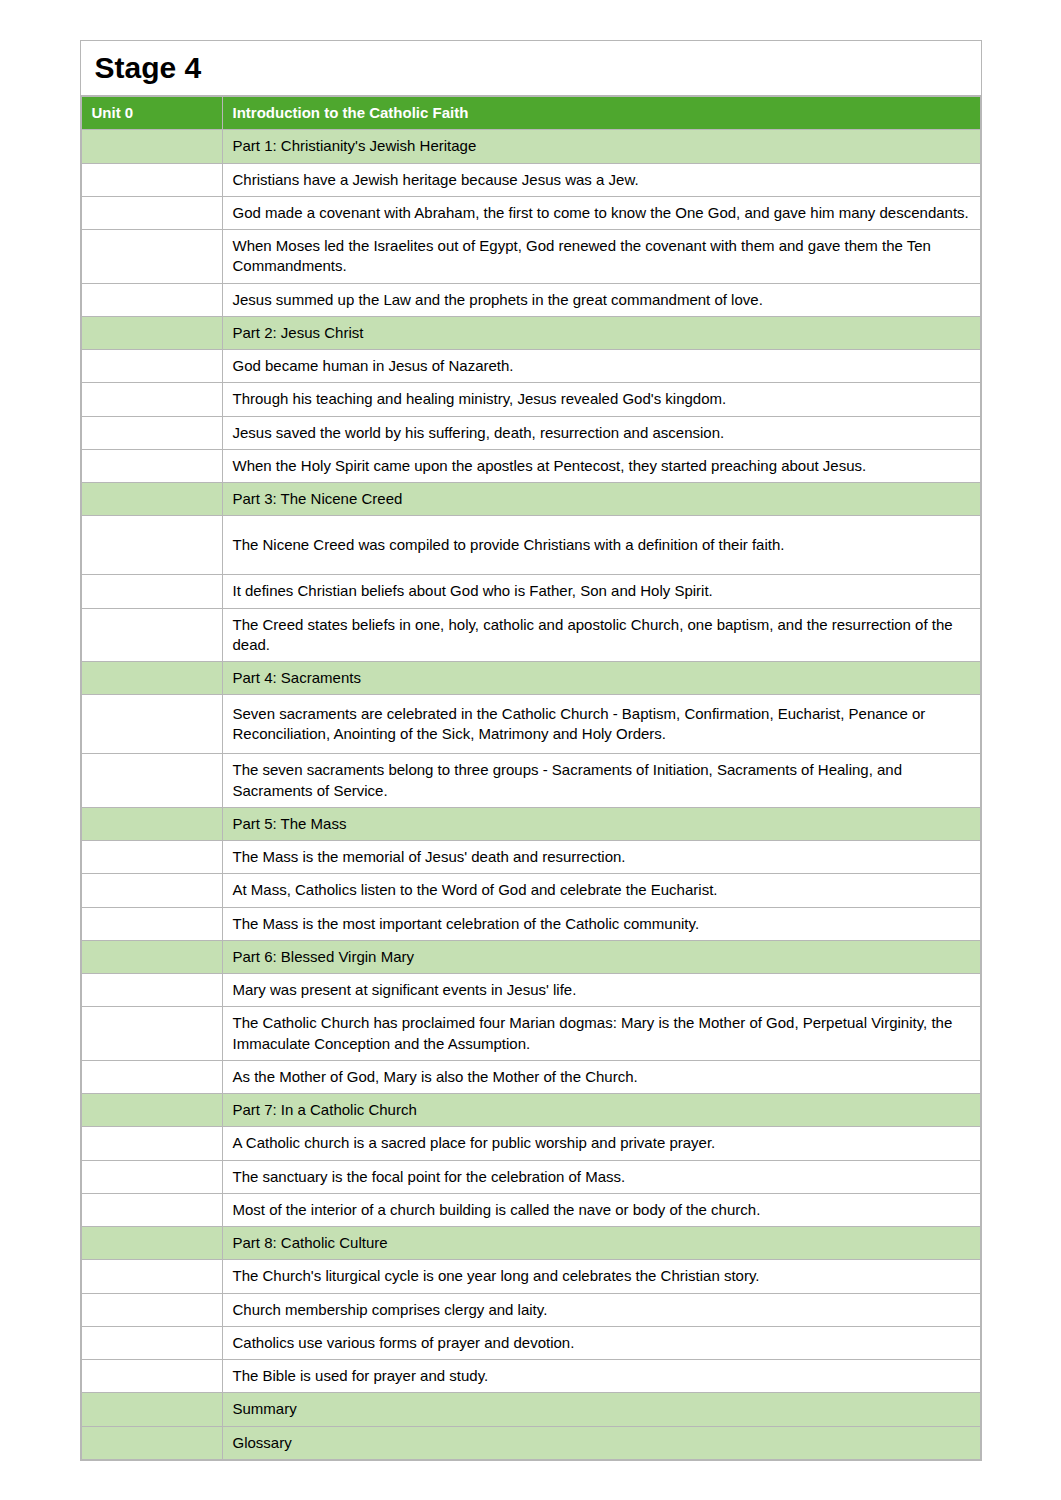Stage 4
| Unit 0 | Introduction to the Catholic Faith |
| | Part 1: Christianity's Jewish Heritage |
| | Christians have a Jewish heritage because Jesus was a Jew. |
| | God made a covenant with Abraham, the first to come to know the One God, and gave him many descendants. |
| | When Moses led the Israelites out of Egypt, God renewed the covenant with them and gave them the Ten Commandments. |
| | Jesus summed up the Law and the prophets in the great commandment of love. |
| | Part 2: Jesus Christ |
| | God became human in Jesus of Nazareth. |
| | Through his teaching and healing ministry, Jesus revealed God's kingdom. |
| | Jesus saved the world by his suffering, death, resurrection and ascension. |
| | When the Holy Spirit came upon the apostles at Pentecost, they started preaching about Jesus. |
| | Part 3: The Nicene Creed |
| | The Nicene Creed was compiled to provide Christians with a definition of their faith. |
| | It defines Christian beliefs about God who is Father, Son and Holy Spirit. |
| | The Creed states beliefs in one, holy, catholic and apostolic Church, one baptism, and the resurrection of the dead. |
| | Part 4: Sacraments |
| | Seven sacraments are celebrated in the Catholic Church - Baptism, Confirmation, Eucharist, Penance or Reconciliation, Anointing of the Sick, Matrimony and Holy Orders. |
| | The seven sacraments belong to three groups - Sacraments of Initiation, Sacraments of Healing, and Sacraments of Service. |
| | Part 5: The Mass |
| | The Mass is the memorial of Jesus' death and resurrection. |
| | At Mass, Catholics listen to the Word of God and celebrate the Eucharist. |
| | The Mass is the most important celebration of the Catholic community. |
| | Part 6: Blessed Virgin Mary |
| | Mary was present at significant events in Jesus' life. |
| | The Catholic Church has proclaimed four Marian dogmas: Mary is the Mother of God, Perpetual Virginity, the Immaculate Conception and the Assumption. |
| | As the Mother of God, Mary is also the Mother of the Church. |
| | Part 7: In a Catholic Church |
| | A Catholic church is a sacred place for public worship and private prayer. |
| | The sanctuary is the focal point for the celebration of Mass. |
| | Most of the interior of a church building is called the nave or body of the church. |
| | Part 8: Catholic Culture |
| | The Church's liturgical cycle is one year long and celebrates the Christian story. |
| | Church membership comprises clergy and laity. |
| | Catholics use various forms of prayer and devotion. |
| | The Bible is used for prayer and study. |
| | Summary |
| | Glossary |